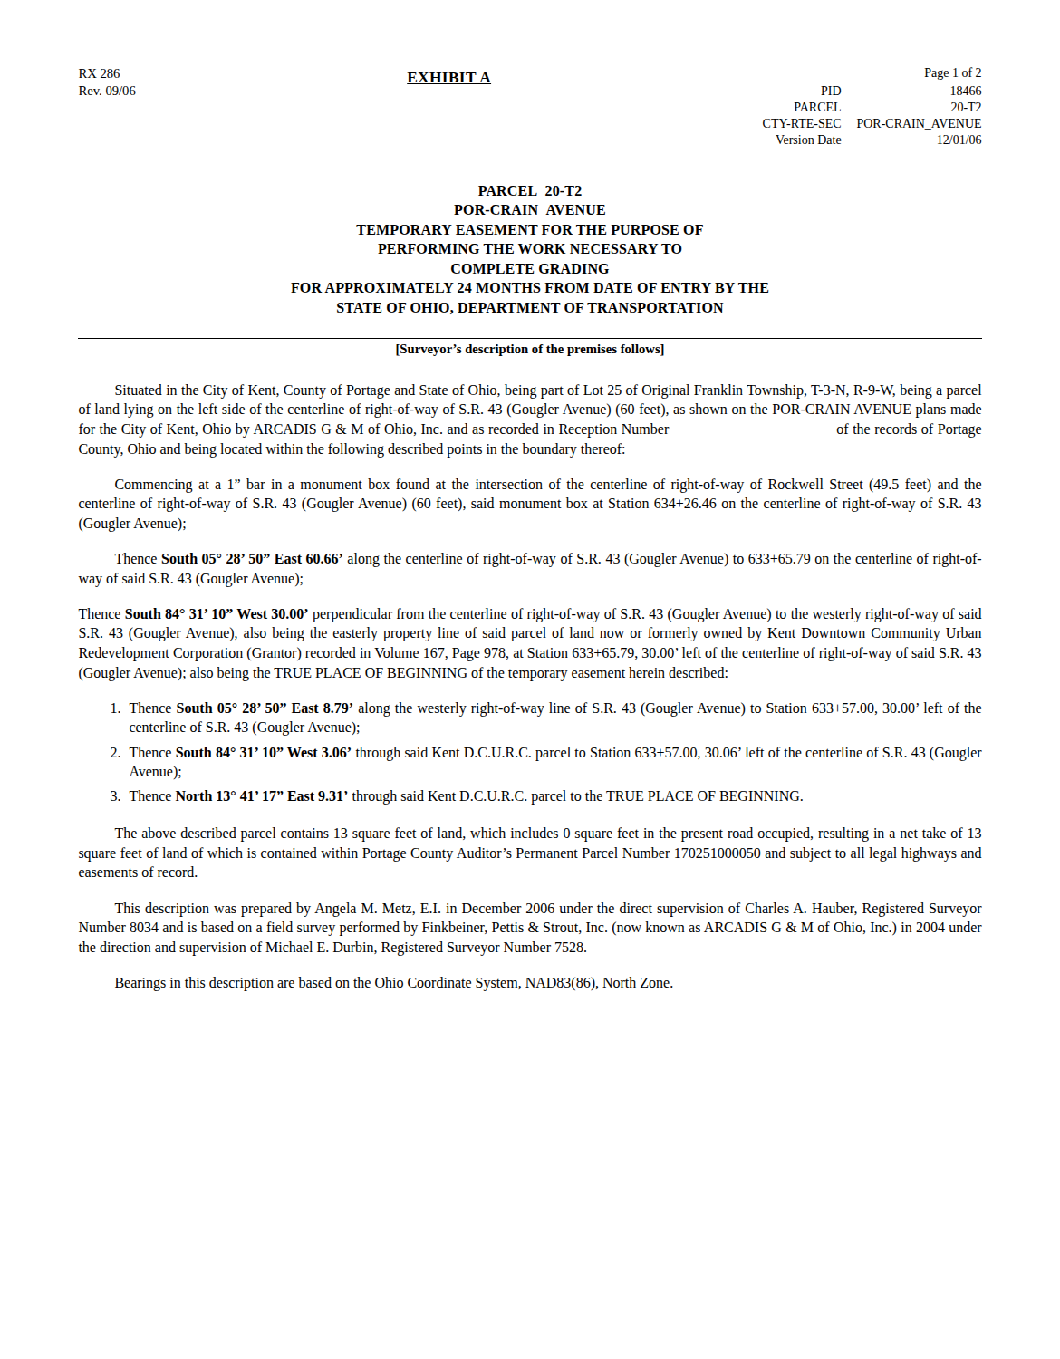RX 286
Rev. 09/06
EXHIBIT A
Page 1 of 2
| PID | 18466 |
| PARCEL | 20-T2 |
| CTY-RTE-SEC | POR-CRAIN_AVENUE |
| Version Date | 12/01/06 |
PARCEL 20-T2
POR-CRAIN AVENUE
TEMPORARY EASEMENT FOR THE PURPOSE OF
PERFORMING THE WORK NECESSARY TO
COMPLETE GRADING
FOR APPROXIMATELY 24 MONTHS FROM DATE OF ENTRY BY THE
STATE OF OHIO, DEPARTMENT OF TRANSPORTATION
[Surveyor’s description of the premises follows]
Situated in the City of Kent, County of Portage and State of Ohio, being part of Lot 25 of Original Franklin Township, T-3-N, R-9-W, being a parcel of land lying on the left side of the centerline of right-of-way of S.R. 43 (Gougler Avenue) (60 feet), as shown on the POR-CRAIN AVENUE plans made for the City of Kent, Ohio by ARCADIS G & M of Ohio, Inc. and as recorded in Reception Number of the records of Portage County, Ohio and being located within the following described points in the boundary thereof:
Commencing at a 1” bar in a monument box found at the intersection of the centerline of right-of-way of Rockwell Street (49.5 feet) and the centerline of right-of-way of S.R. 43 (Gougler Avenue) (60 feet), said monument box at Station 634+26.46 on the centerline of right-of-way of S.R. 43 (Gougler Avenue);
Thence South 05° 28’ 50” East 60.66’ along the centerline of right-of-way of S.R. 43 (Gougler Avenue) to 633+65.79 on the centerline of right-of-way of said S.R. 43 (Gougler Avenue);
Thence South 84° 31’ 10” West 30.00’ perpendicular from the centerline of right-of-way of S.R. 43 (Gougler Avenue) to the westerly right-of-way of said S.R. 43 (Gougler Avenue), also being the easterly property line of said parcel of land now or formerly owned by Kent Downtown Community Urban Redevelopment Corporation (Grantor) recorded in Volume 167, Page 978, at Station 633+65.79, 30.00’ left of the centerline of right-of-way of said S.R. 43 (Gougler Avenue); also being the TRUE PLACE OF BEGINNING of the temporary easement herein described:
Thence South 05° 28’ 50” East 8.79’ along the westerly right-of-way line of S.R. 43 (Gougler Avenue) to Station 633+57.00, 30.00’ left of the centerline of S.R. 43 (Gougler Avenue);
Thence South 84° 31’ 10” West 3.06’ through said Kent D.C.U.R.C. parcel to Station 633+57.00, 30.06’ left of the centerline of S.R. 43 (Gougler Avenue);
Thence North 13° 41’ 17” East 9.31’ through said Kent D.C.U.R.C. parcel to the TRUE PLACE OF BEGINNING.
The above described parcel contains 13 square feet of land, which includes 0 square feet in the present road occupied, resulting in a net take of 13 square feet of land of which is contained within Portage County Auditor’s Permanent Parcel Number 170251000050 and subject to all legal highways and easements of record.
This description was prepared by Angela M. Metz, E.I. in December 2006 under the direct supervision of Charles A. Hauber, Registered Surveyor Number 8034 and is based on a field survey performed by Finkbeiner, Pettis & Strout, Inc. (now known as ARCADIS G & M of Ohio, Inc.) in 2004 under the direction and supervision of Michael E. Durbin, Registered Surveyor Number 7528.
Bearings in this description are based on the Ohio Coordinate System, NAD83(86), North Zone.